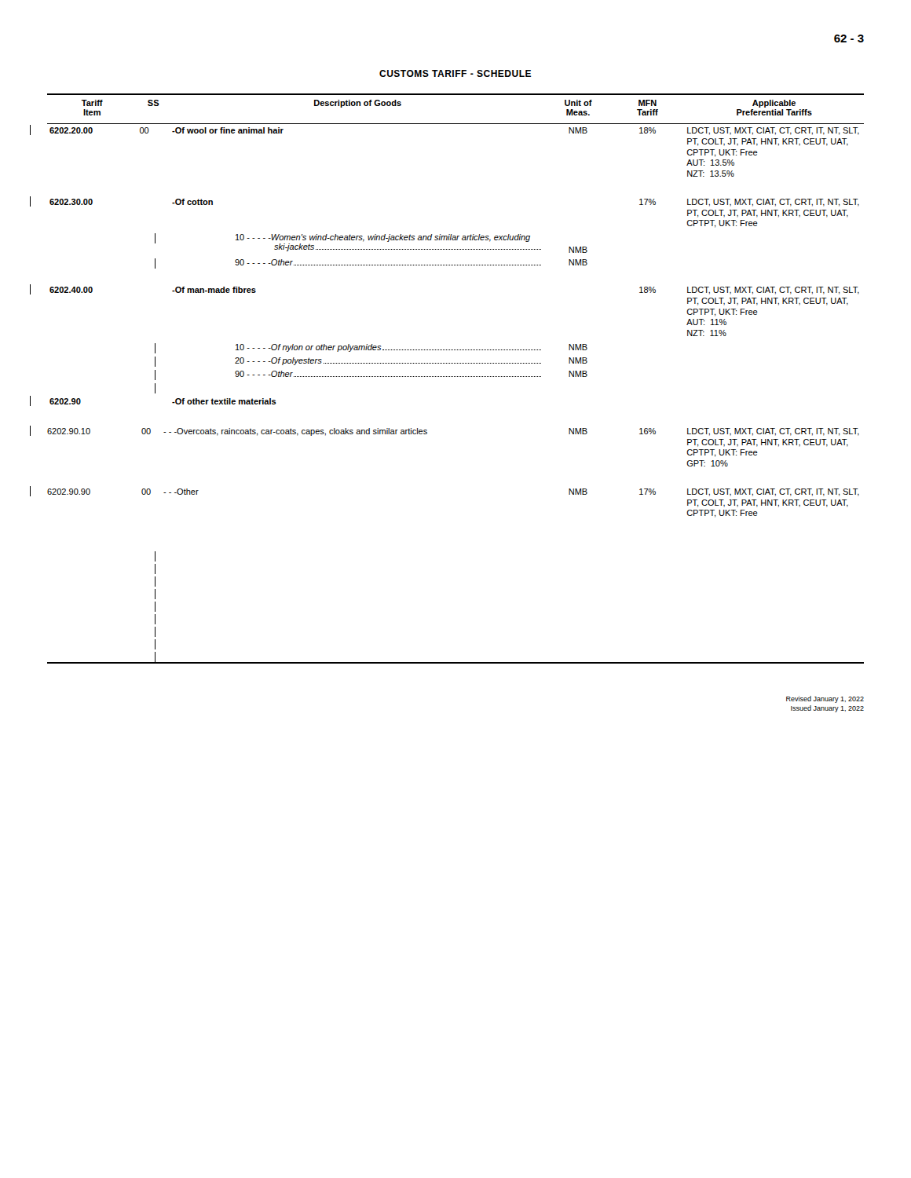62 - 3
CUSTOMS TARIFF - SCHEDULE
| Tariff Item | SS | Description of Goods | Unit of Meas. | MFN Tariff | Applicable Preferential Tariffs |
| --- | --- | --- | --- | --- | --- |
| 6202.20.00 | 00 | -Of wool or fine animal hair | NMB | 18% | LDCT, UST, MXT, CIAT, CT, CRT, IT, NT, SLT, PT, COLT, JT, PAT, HNT, KRT, CEUT, UAT, CPTPT, UKT: Free AUT: 13.5% NZT: 13.5% |
| 6202.30.00 | | -Of cotton | | 17% | LDCT, UST, MXT, CIAT, CT, CRT, IT, NT, SLT, PT, COLT, JT, PAT, HNT, KRT, CEUT, UAT, CPTPT, UKT: Free |
| | | 10 - - - - - Women's wind-cheaters, wind-jackets and similar articles, excluding ski-jackets | NMB | | |
| | | 90 - - - - - Other | NMB | | |
| 6202.40.00 | | -Of man-made fibres | | 18% | LDCT, UST, MXT, CIAT, CT, CRT, IT, NT, SLT, PT, COLT, JT, PAT, HNT, KRT, CEUT, UAT, CPTPT, UKT: Free AUT: 11% NZT: 11% |
| | | 10 - - - - - Of nylon or other polyamides | NMB | | |
| | | 20 - - - - - Of polyesters | NMB | | |
| | | 90 - - - - - Other | NMB | | |
| 6202.90 | | -Of other textile materials | | | |
| 6202.90.10 00 - - -Overcoats, raincoats, car-coats, capes, cloaks and similar articles | NMB | 16% | LDCT, UST, MXT, CIAT, CT, CRT, IT, NT, SLT, PT, COLT, JT, PAT, HNT, KRT, CEUT, UAT, CPTPT, UKT: Free GPT: 10% |
| 6202.90.90 00 - - -Other | NMB | 17% | LDCT, UST, MXT, CIAT, CT, CRT, IT, NT, SLT, PT, COLT, JT, PAT, HNT, KRT, CEUT, UAT, CPTPT, UKT: Free |
Revised January 1, 2022
Issued January 1, 2022